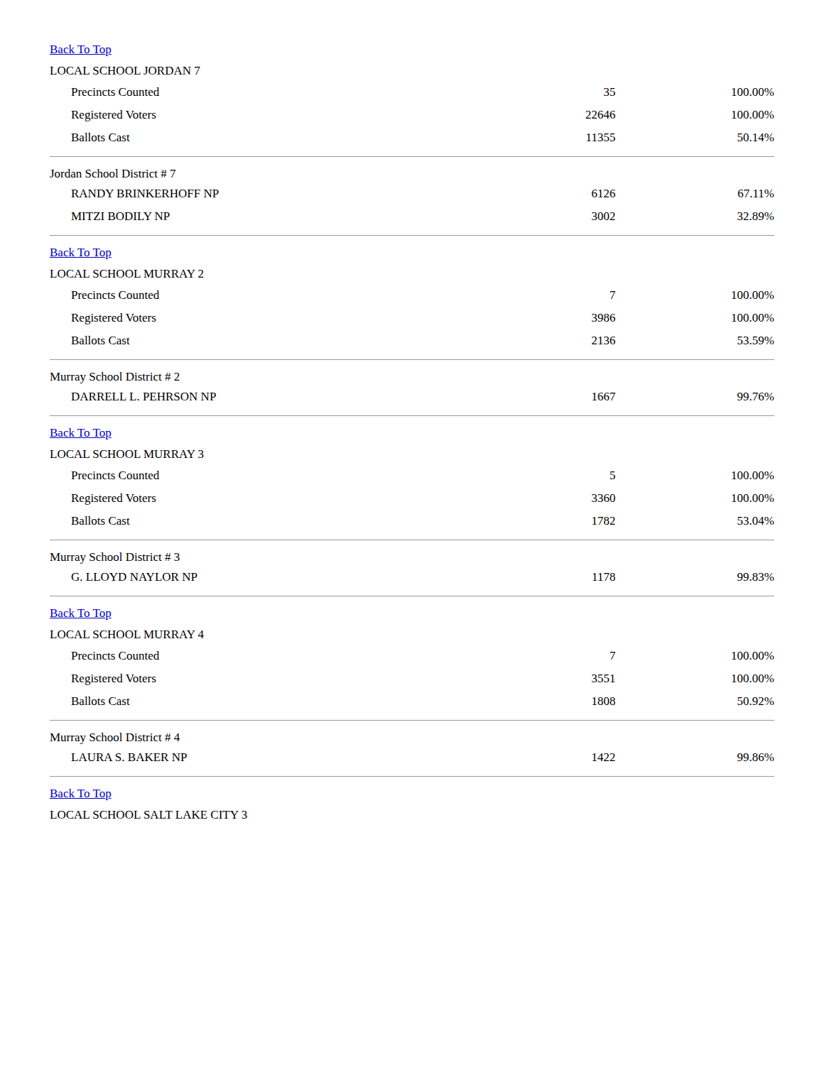Back To Top
LOCAL SCHOOL JORDAN 7
| Precincts Counted | 35 | 100.00% |
| Registered Voters | 22646 | 100.00% |
| Ballots Cast | 11355 | 50.14% |
Jordan School District # 7
| RANDY BRINKERHOFF NP | 6126 | 67.11% |
| MITZI BODILY NP | 3002 | 32.89% |
Back To Top
LOCAL SCHOOL MURRAY 2
| Precincts Counted | 7 | 100.00% |
| Registered Voters | 3986 | 100.00% |
| Ballots Cast | 2136 | 53.59% |
Murray School District # 2
| DARRELL L. PEHRSON NP | 1667 | 99.76% |
Back To Top
LOCAL SCHOOL MURRAY 3
| Precincts Counted | 5 | 100.00% |
| Registered Voters | 3360 | 100.00% |
| Ballots Cast | 1782 | 53.04% |
Murray School District # 3
| G. LLOYD NAYLOR NP | 1178 | 99.83% |
Back To Top
LOCAL SCHOOL MURRAY 4
| Precincts Counted | 7 | 100.00% |
| Registered Voters | 3551 | 100.00% |
| Ballots Cast | 1808 | 50.92% |
Murray School District # 4
| LAURA S. BAKER NP | 1422 | 99.86% |
Back To Top
LOCAL SCHOOL SALT LAKE CITY 3